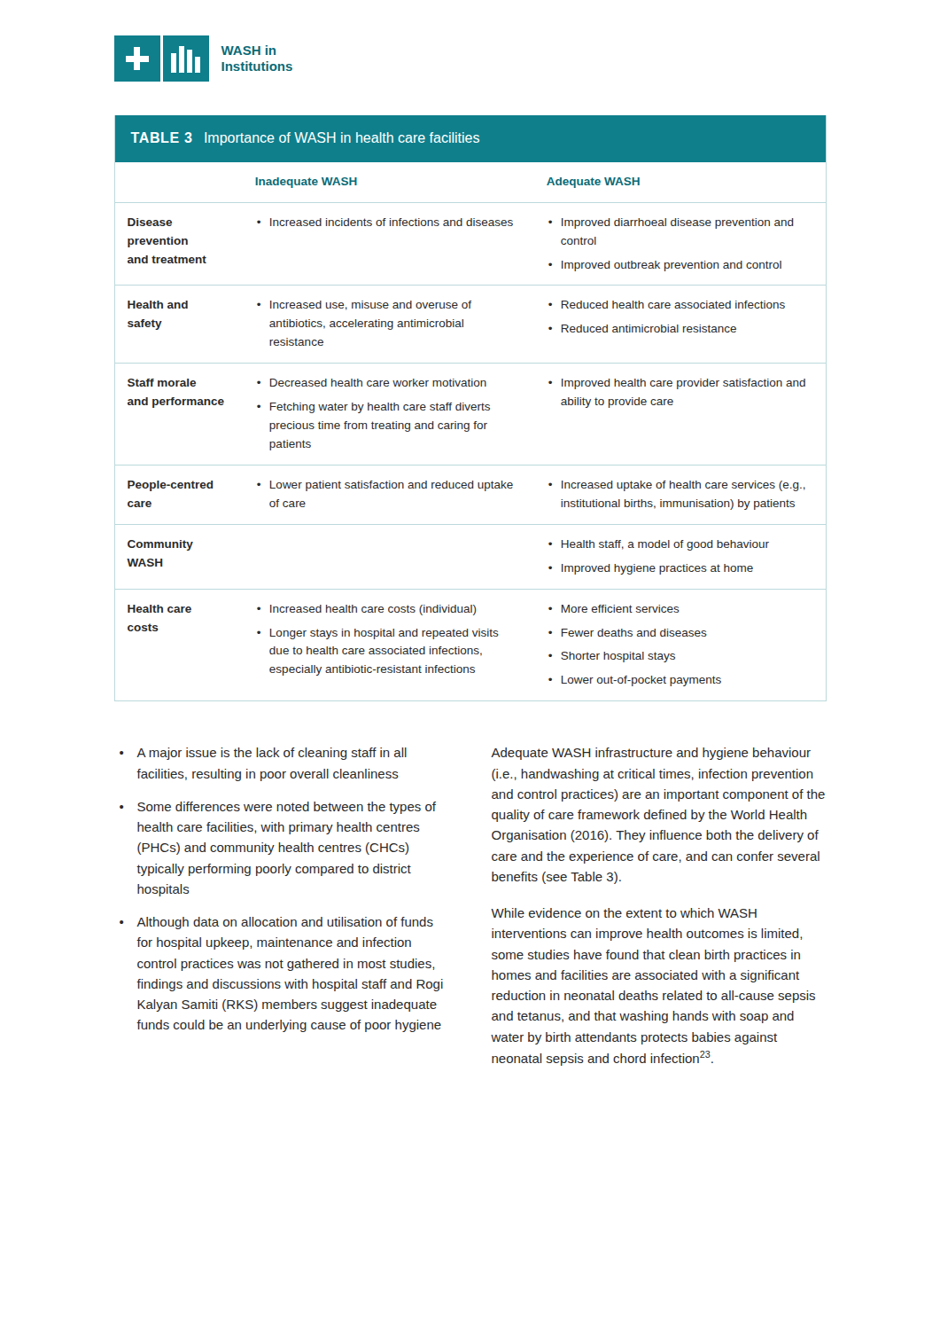WASH in
Institutions
TABLE 3 Importance of WASH in health care facilities
| | Inadequate WASH | Adequate WASH |
| --- | --- | --- |
| Disease prevention and treatment | Increased incidents of infections and diseases | Improved diarrhoeal disease prevention and control Improved outbreak prevention and control |
| Health and safety | Increased use, misuse and overuse of antibiotics, accelerating antimicrobial resistance | Reduced health care associated infections Reduced antimicrobial resistance |
| Staff morale and performance | Decreased health care worker motivation Fetching water by health care staff diverts precious time from treating and caring for patients | Improved health care provider satisfaction and ability to provide care |
| People-centred care | Lower patient satisfaction and reduced uptake of care | Increased uptake of health care services (e.g., institutional births, immunisation) by patients |
| Community WASH | | Health staff, a model of good behaviour Improved hygiene practices at home |
| Health care costs | Increased health care costs (individual) Longer stays in hospital and repeated visits due to health care associated infections, especially antibiotic-resistant infections | More efficient services Fewer deaths and diseases Shorter hospital stays Lower out-of-pocket payments |
A major issue is the lack of cleaning staff in all facilities, resulting in poor overall cleanliness
Some differences were noted between the types of health care facilities, with primary health centres (PHCs) and community health centres (CHCs) typically performing poorly compared to district hospitals
Although data on allocation and utilisation of funds for hospital upkeep, maintenance and infection control practices was not gathered in most studies, findings and discussions with hospital staff and Rogi Kalyan Samiti (RKS) members suggest inadequate funds could be an underlying cause of poor hygiene
Adequate WASH infrastructure and hygiene behaviour (i.e., handwashing at critical times, infection prevention and control practices) are an important component of the quality of care framework defined by the World Health Organisation (2016). They influence both the delivery of care and the experience of care, and can confer several benefits (see Table 3).
While evidence on the extent to which WASH interventions can improve health outcomes is limited, some studies have found that clean birth practices in homes and facilities are associated with a significant reduction in neonatal deaths related to all-cause sepsis and tetanus, and that washing hands with soap and water by birth attendants protects babies against neonatal sepsis and chord infection23.